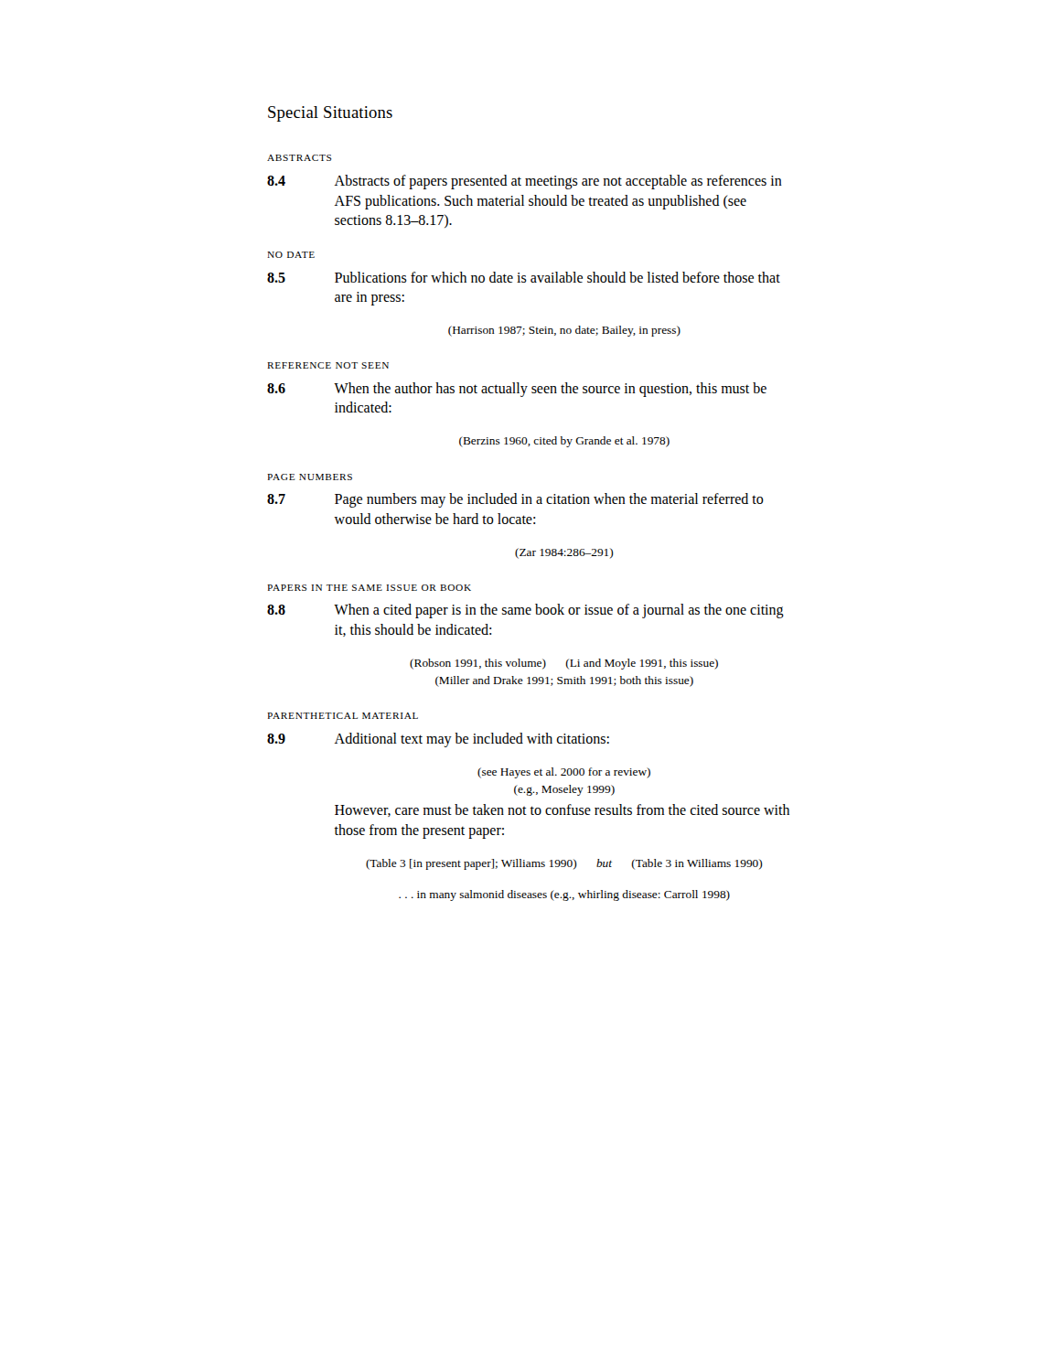Special Situations
Abstracts
8.4
Abstracts of papers presented at meetings are not acceptable as references in AFS publications. Such material should be treated as unpublished (see sections 8.13–8.17).
No Date
8.5
Publications for which no date is available should be listed before those that are in press:
(Harrison 1987; Stein, no date; Bailey, in press)
Reference Not Seen
8.6
When the author has not actually seen the source in question, this must be indicated:
(Berzins 1960, cited by Grande et al. 1978)
Page Numbers
8.7
Page numbers may be included in a citation when the material referred to would otherwise be hard to locate:
(Zar 1984:286–291)
Papers in the Same Issue or Book
8.8
When a cited paper is in the same book or issue of a journal as the one citing it, this should be indicated:
(Robson 1991, this volume) (Li and Moyle 1991, this issue)
(Miller and Drake 1991; Smith 1991; both this issue)
Parenthetical Material
8.9
Additional text may be included with citations:
(see Hayes et al. 2000 for a review)
(e.g., Moseley 1999)
However, care must be taken not to confuse results from the cited source with those from the present paper:
(Table 3 [in present paper]; Williams 1990) but (Table 3 in Williams 1990)
. . . in many salmonid diseases (e.g., whirling disease: Carroll 1998)